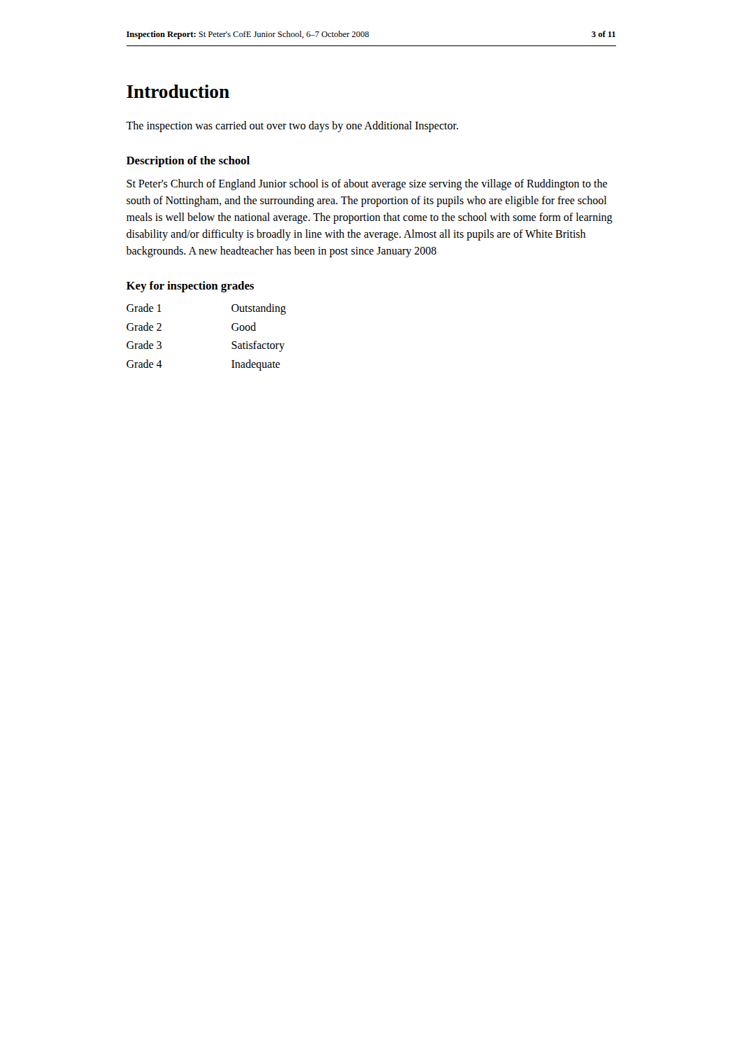Inspection Report: St Peter's CofE Junior School, 6–7 October 2008
3 of 11
Introduction
The inspection was carried out over two days by one Additional Inspector.
Description of the school
St Peter's Church of England Junior school is of about average size serving the village of Ruddington to the south of Nottingham, and the surrounding area. The proportion of its pupils who are eligible for free school meals is well below the national average. The proportion that come to the school with some form of learning disability and/or difficulty is broadly in line with the average. Almost all its pupils are of White British backgrounds. A new headteacher has been in post since January 2008
Key for inspection grades
| Grade 1 | Outstanding |
| Grade 2 | Good |
| Grade 3 | Satisfactory |
| Grade 4 | Inadequate |